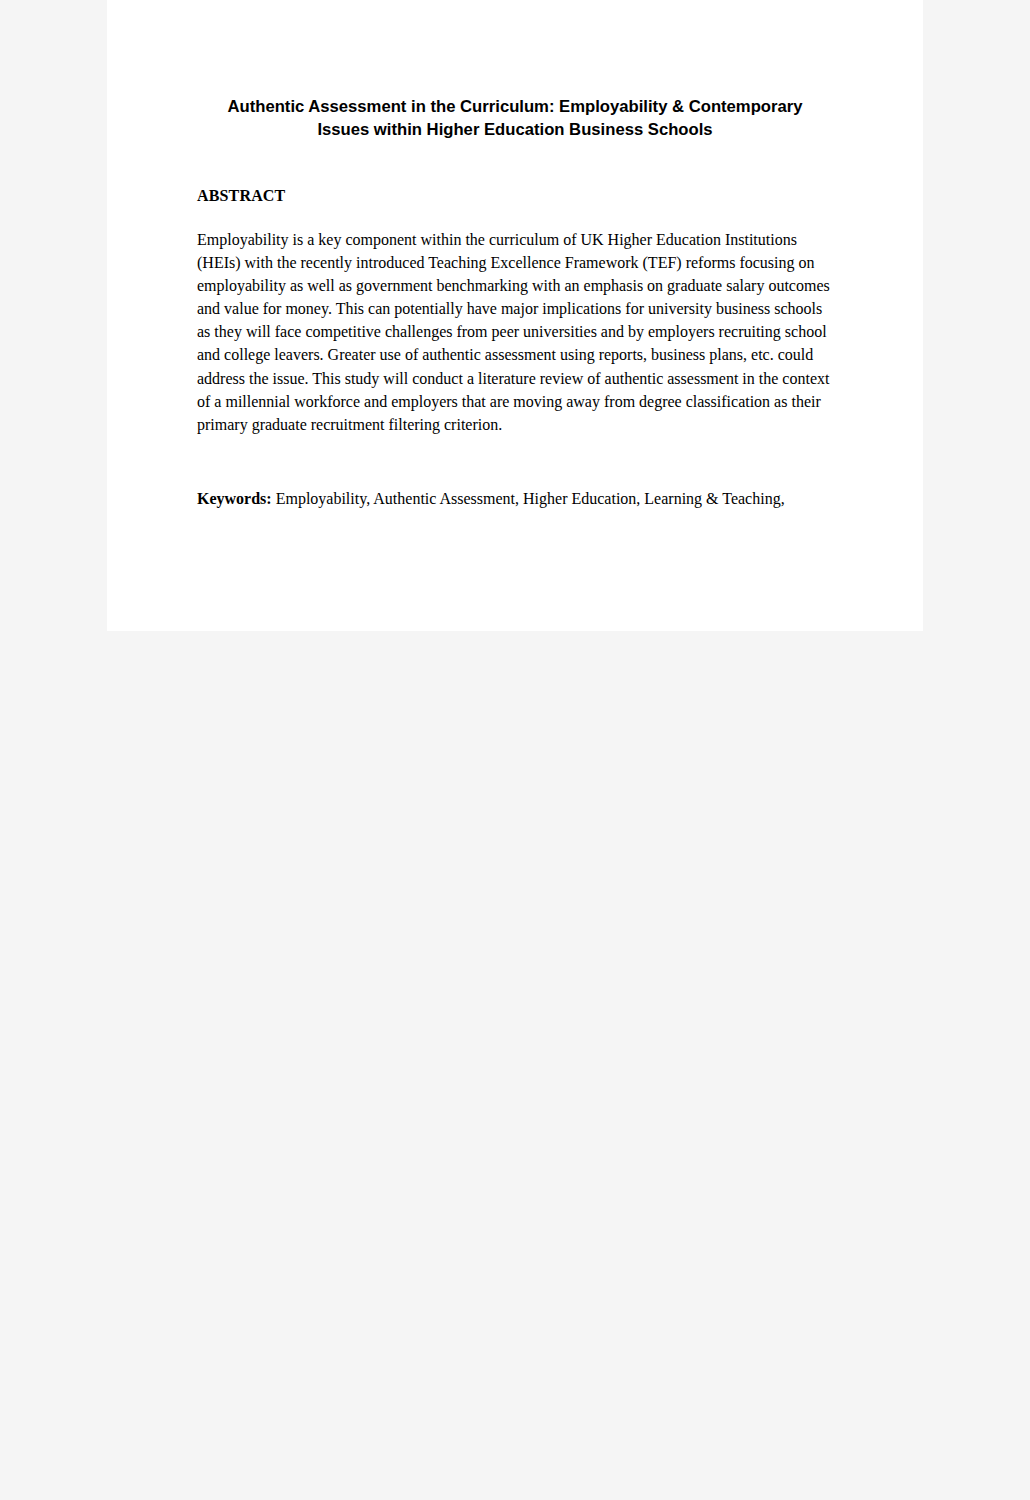Authentic Assessment in the Curriculum: Employability & Contemporary Issues within Higher Education Business Schools
ABSTRACT
Employability is a key component within the curriculum of UK Higher Education Institutions (HEIs) with the recently introduced Teaching Excellence Framework (TEF) reforms focusing on employability as well as government benchmarking with an emphasis on graduate salary outcomes and value for money. This can potentially have major implications for university business schools as they will face competitive challenges from peer universities and by employers recruiting school and college leavers. Greater use of authentic assessment using reports, business plans, etc. could address the issue. This study will conduct a literature review of authentic assessment in the context of a millennial workforce and employers that are moving away from degree classification as their primary graduate recruitment filtering criterion.
Keywords: Employability, Authentic Assessment, Higher Education, Learning & Teaching,